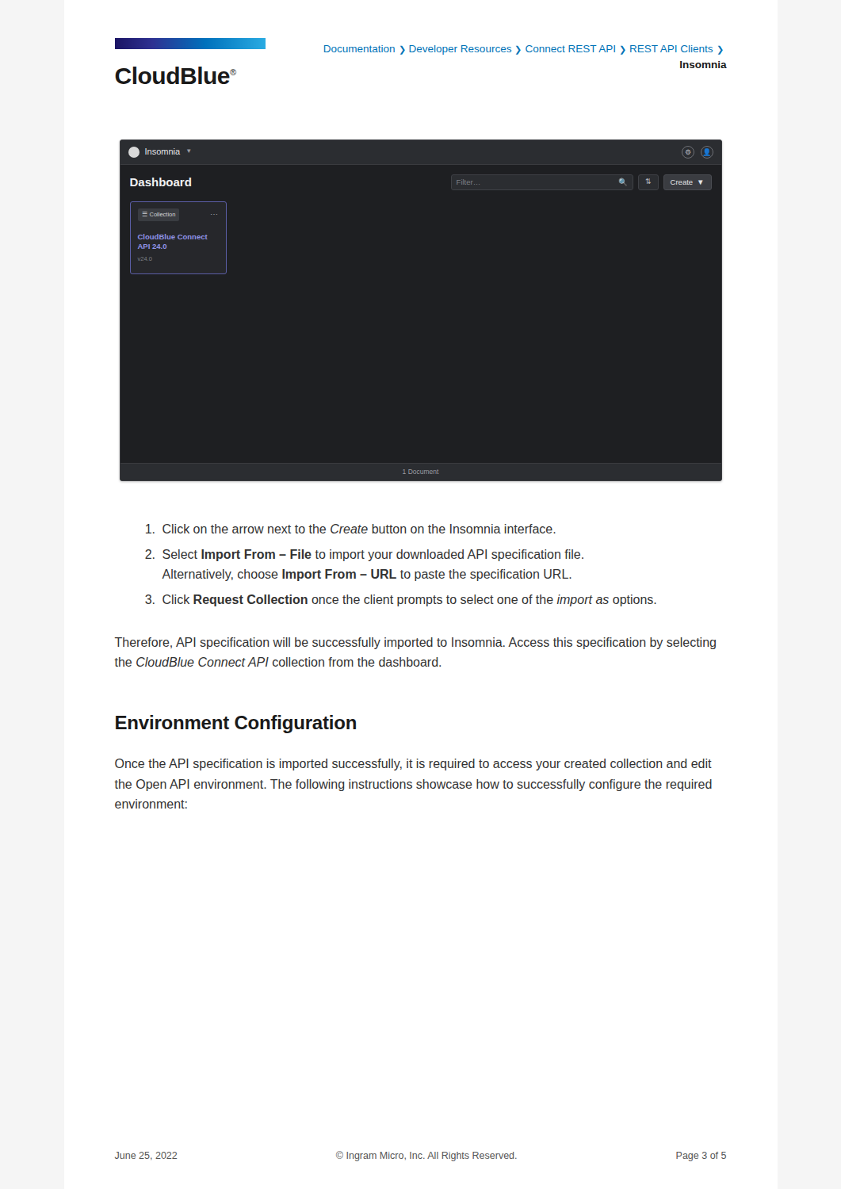CloudBlue®
Documentation❯Developer Resources❯Connect REST API❯REST API Clients❯Insomnia
Insomnia ▼
⚙ 👤
Dashboard
Filter…🔍
⇅
Create▼
☰ Collection ⋯
CloudBlue Connect API 24.0
v24.0
1 Document
Click on the arrow next to the Create button on the Insomnia interface.
Select Import From – File to import your downloaded API specification file.
Alternatively, choose Import From – URL to paste the specification URL.
Click Request Collection once the client prompts to select one of the import as options.
Therefore, API specification will be successfully imported to Insomnia. Access this specification by selecting the CloudBlue Connect API collection from the dashboard.
Environment Configuration
Once the API specification is imported successfully, it is required to access your created collection and edit the Open API environment. The following instructions showcase how to successfully configure the required environment:
June 25, 2022
© Ingram Micro, Inc. All Rights Reserved.
Page 3 of 5